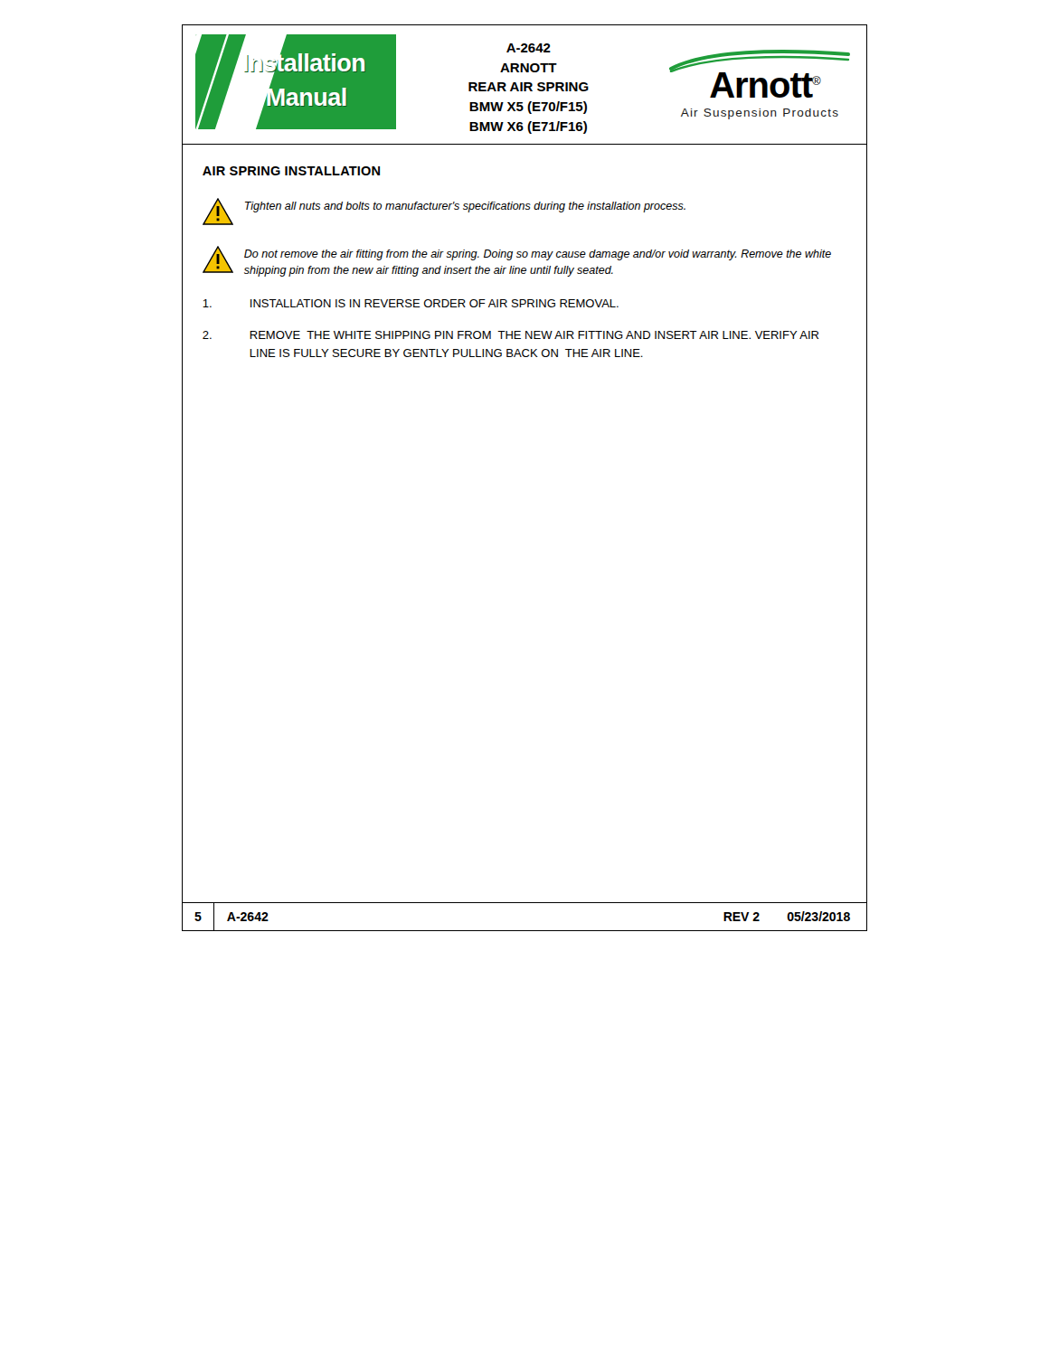Installation
Manual
A-2642
ARNOTT
REAR AIR SPRING
BMW X5 (E70/F15)
BMW X6 (E71/F16)
Arnott®
Air Suspension Products
AIR SPRING INSTALLATION
Tighten all nuts and bolts to manufacturer's specifications during the installation process.
Do not remove the air fitting from the air spring. Doing so may cause damage and/or void warranty. Remove the white shipping pin from the new air fitting and insert the air line until fully seated.
1. INSTALLATION IS IN REVERSE ORDER OF AIR SPRING REMOVAL.
2. REMOVE THE WHITE SHIPPING PIN FROM THE NEW AIR FITTING AND INSERT AIR LINE. VERIFY AIR LINE IS FULLY SECURE BY GENTLY PULLING BACK ON THE AIR LINE.
5
A-2642
REV 2
05/23/2018